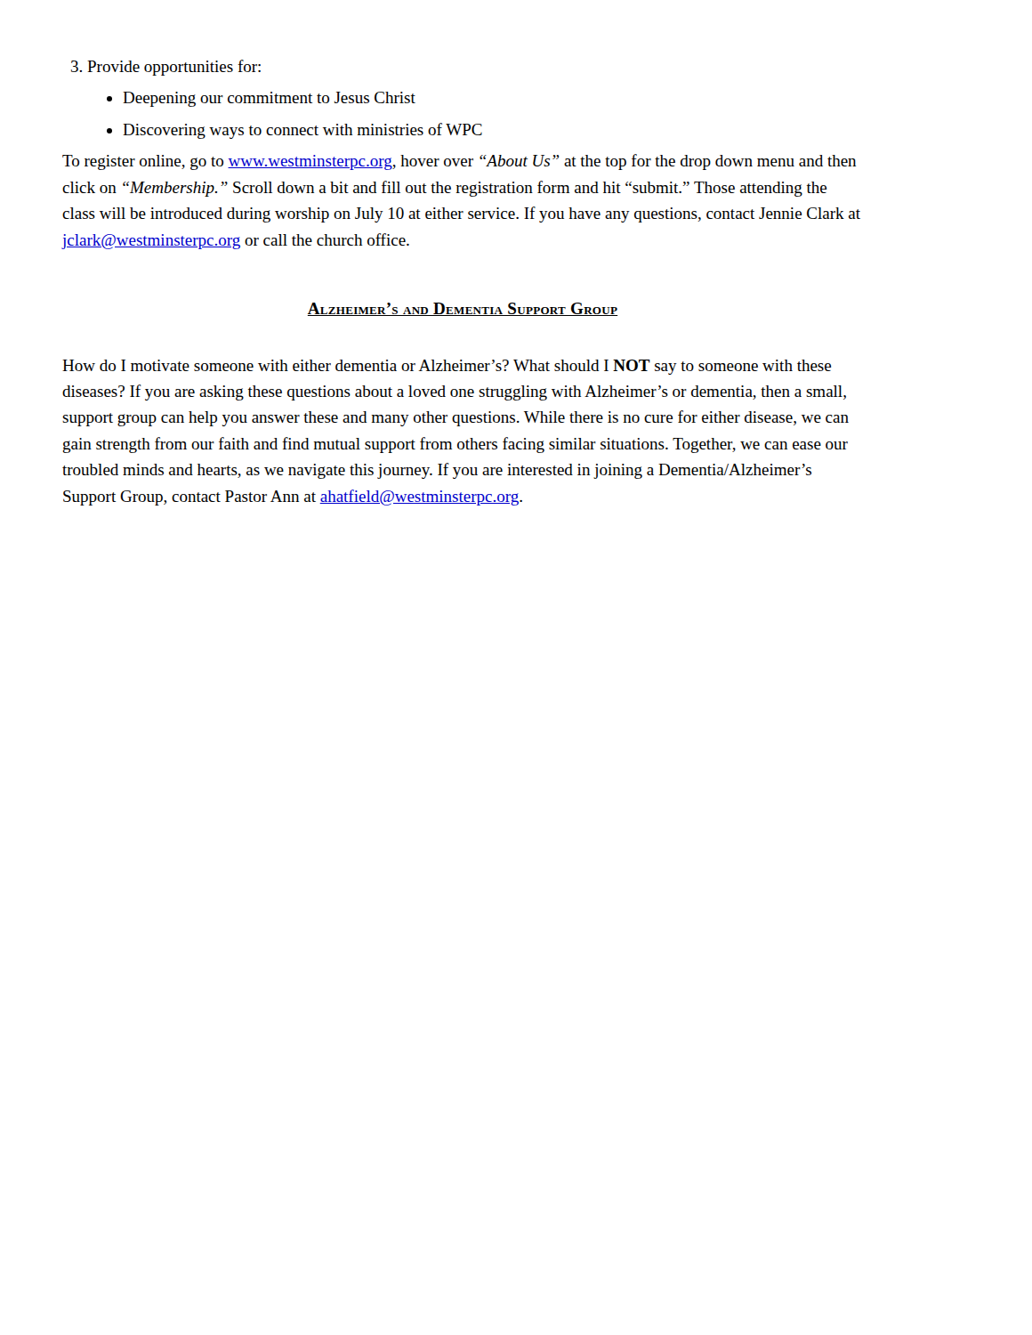Provide opportunities for:
Deepening our commitment to Jesus Christ
Discovering ways to connect with ministries of WPC
To register online, go to www.westminsterpc.org, hover over “About Us” at the top for the drop down menu and then click on “Membership.” Scroll down a bit and fill out the registration form and hit “submit.” Those attending the class will be introduced during worship on July 10 at either service. If you have any questions, contact Jennie Clark at jclark@westminsterpc.org or call the church office.
Alzheimer’s and Dementia Support Group
How do I motivate someone with either dementia or Alzheimer’s? What should I NOT say to someone with these diseases? If you are asking these questions about a loved one struggling with Alzheimer’s or dementia, then a small, support group can help you answer these and many other questions. While there is no cure for either disease, we can gain strength from our faith and find mutual support from others facing similar situations. Together, we can ease our troubled minds and hearts, as we navigate this journey. If you are interested in joining a Dementia/Alzheimer’s Support Group, contact Pastor Ann at ahatfield@westminsterpc.org.